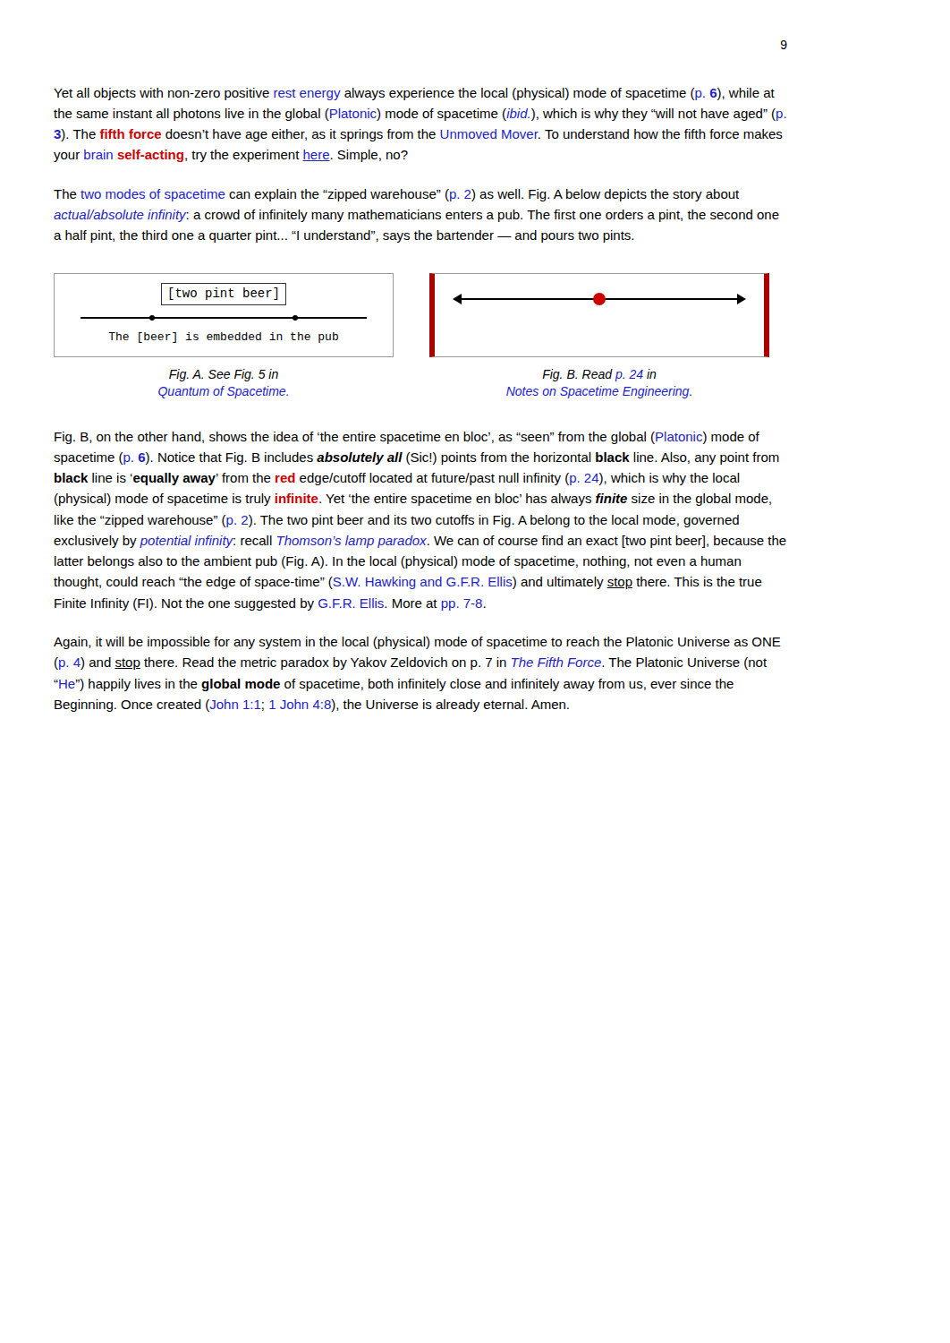9
Yet all objects with non-zero positive rest energy always experience the local (physical) mode of spacetime (p. 6), while at the same instant all photons live in the global (Platonic) mode of spacetime (ibid.), which is why they “will not have aged” (p. 3). The fifth force doesn’t have age either, as it springs from the Unmoved Mover. To understand how the fifth force makes your brain self-acting, try the experiment here. Simple, no?
The two modes of spacetime can explain the “zipped warehouse” (p. 2) as well. Fig. A below depicts the story about actual/absolute infinity: a crowd of infinitely many mathematicians enters a pub. The first one orders a pint, the second one a half pint, the third one a quarter pint... “I understand”, says the bartender — and pours two pints.
[two pint beer]
The [beer] is embedded in the pub
Fig. A. See Fig. 5 in
Quantum of Spacetime.
Fig. B. Read p. 24 in
Notes on Spacetime Engineering.
Fig. B, on the other hand, shows the idea of ‘the entire spacetime en bloc’, as “seen” from the global (Platonic) mode of spacetime (p. 6). Notice that Fig. B includes absolutely all (Sic!) points from the horizontal black line. Also, any point from black line is ‘equally away’ from the red edge/cutoff located at future/past null infinity (p. 24), which is why the local (physical) mode of spacetime is truly infinite. Yet ‘the entire spacetime en bloc’ has always finite size in the global mode, like the “zipped warehouse” (p. 2). The two pint beer and its two cutoffs in Fig. A belong to the local mode, governed exclusively by potential infinity: recall Thomson’s lamp paradox. We can of course find an exact [two pint beer], because the latter belongs also to the ambient pub (Fig. A). In the local (physical) mode of spacetime, nothing, not even a human thought, could reach “the edge of space-time” (S.W. Hawking and G.F.R. Ellis) and ultimately stop there. This is the true Finite Infinity (FI). Not the one suggested by G.F.R. Ellis. More at pp. 7-8.
Again, it will be impossible for any system in the local (physical) mode of spacetime to reach the Platonic Universe as ONE (p. 4) and stop there. Read the metric paradox by Yakov Zeldovich on p. 7 in The Fifth Force. The Platonic Universe (not “He”) happily lives in the global mode of spacetime, both infinitely close and infinitely away from us, ever since the Beginning. Once created (John 1:1; 1 John 4:8), the Universe is already eternal. Amen.